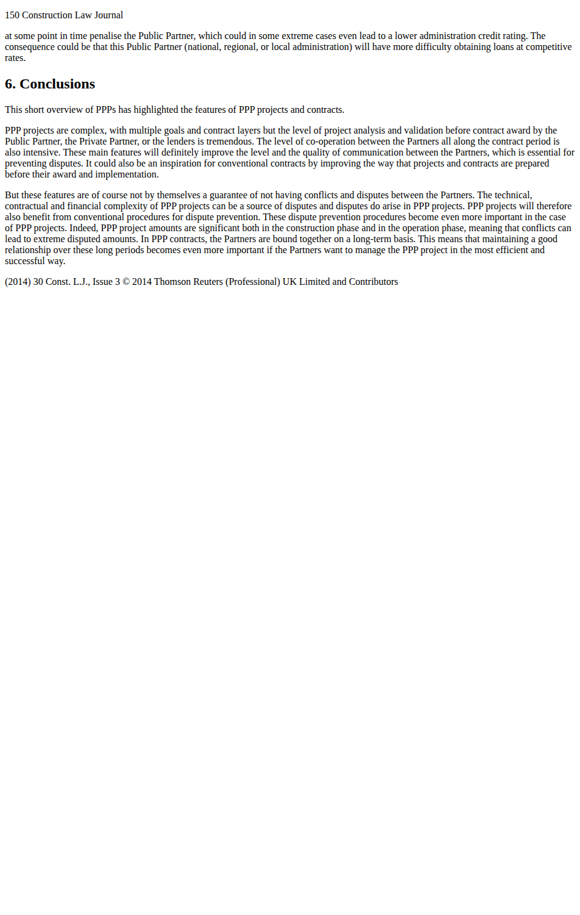150 Construction Law Journal
at some point in time penalise the Public Partner, which could in some extreme cases even lead to a lower administration credit rating. The consequence could be that this Public Partner (national, regional, or local administration) will have more difficulty obtaining loans at competitive rates.
6. Conclusions
This short overview of PPPs has highlighted the features of PPP projects and contracts.
PPP projects are complex, with multiple goals and contract layers but the level of project analysis and validation before contract award by the Public Partner, the Private Partner, or the lenders is tremendous. The level of co-operation between the Partners all along the contract period is also intensive. These main features will definitely improve the level and the quality of communication between the Partners, which is essential for preventing disputes. It could also be an inspiration for conventional contracts by improving the way that projects and contracts are prepared before their award and implementation.
But these features are of course not by themselves a guarantee of not having conflicts and disputes between the Partners. The technical, contractual and financial complexity of PPP projects can be a source of disputes and disputes do arise in PPP projects. PPP projects will therefore also benefit from conventional procedures for dispute prevention. These dispute prevention procedures become even more important in the case of PPP projects. Indeed, PPP project amounts are significant both in the construction phase and in the operation phase, meaning that conflicts can lead to extreme disputed amounts. In PPP contracts, the Partners are bound together on a long-term basis. This means that maintaining a good relationship over these long periods becomes even more important if the Partners want to manage the PPP project in the most efficient and successful way.
(2014) 30 Const. L.J., Issue 3 © 2014 Thomson Reuters (Professional) UK Limited and Contributors